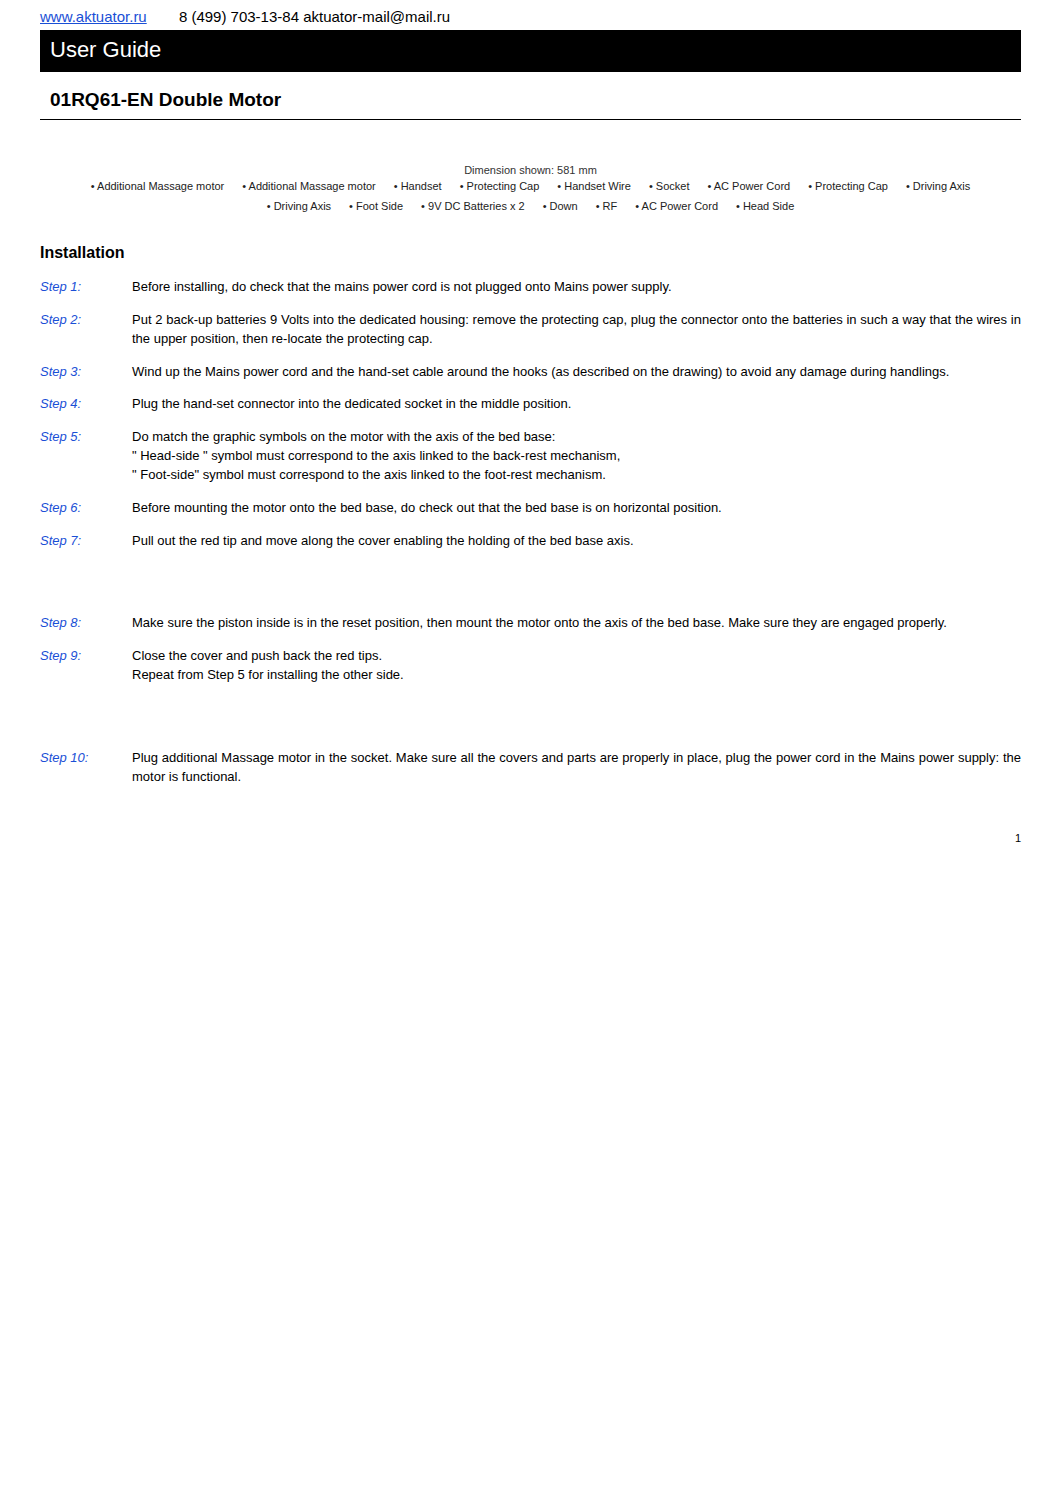www.aktuator.ru 8 (499) 703-13-84 aktuator-mail@mail.ru
User Guide
01RQ61-EN Double Motor
Dimension shown: 581 mm
Additional Massage motor
Additional Massage motor
Handset
Protecting Cap
Handset Wire
Socket
AC Power Cord
Protecting Cap
Driving Axis
Driving Axis
Foot Side
9V DC Batteries x 2
Down
RF
AC Power Cord
Head Side
Installation
| Step 1: | Before installing, do check that the mains power cord is not plugged onto Mains power supply. |
| Step 2: | Put 2 back-up batteries 9 Volts into the dedicated housing: remove the protecting cap, plug the connector onto the batteries in such a way that the wires in the upper position, then re-locate the protecting cap. |
| Step 3: | Wind up the Mains power cord and the hand-set cable around the hooks (as described on the drawing) to avoid any damage during handlings. |
| Step 4: | Plug the hand-set connector into the dedicated socket in the middle position. |
| Step 5: | Do match the graphic symbols on the motor with the axis of the bed base: " Head-side " symbol must correspond to the axis linked to the back-rest mechanism, " Foot-side" symbol must correspond to the axis linked to the foot-rest mechanism. |
| Step 6: | Before mounting the motor onto the bed base, do check out that the bed base is on horizontal position. |
| Step 7: | Pull out the red tip and move along the cover enabling the holding of the bed base axis. |
| Step 8: | Make sure the piston inside is in the reset position, then mount the motor onto the axis of the bed base. Make sure they are engaged properly. |
| Step 9: | Close the cover and push back the red tips. Repeat from Step 5 for installing the other side. |
| Step 10: | Plug additional Massage motor in the socket. Make sure all the covers and parts are properly in place, plug the power cord in the Mains power supply: the motor is functional. |
1